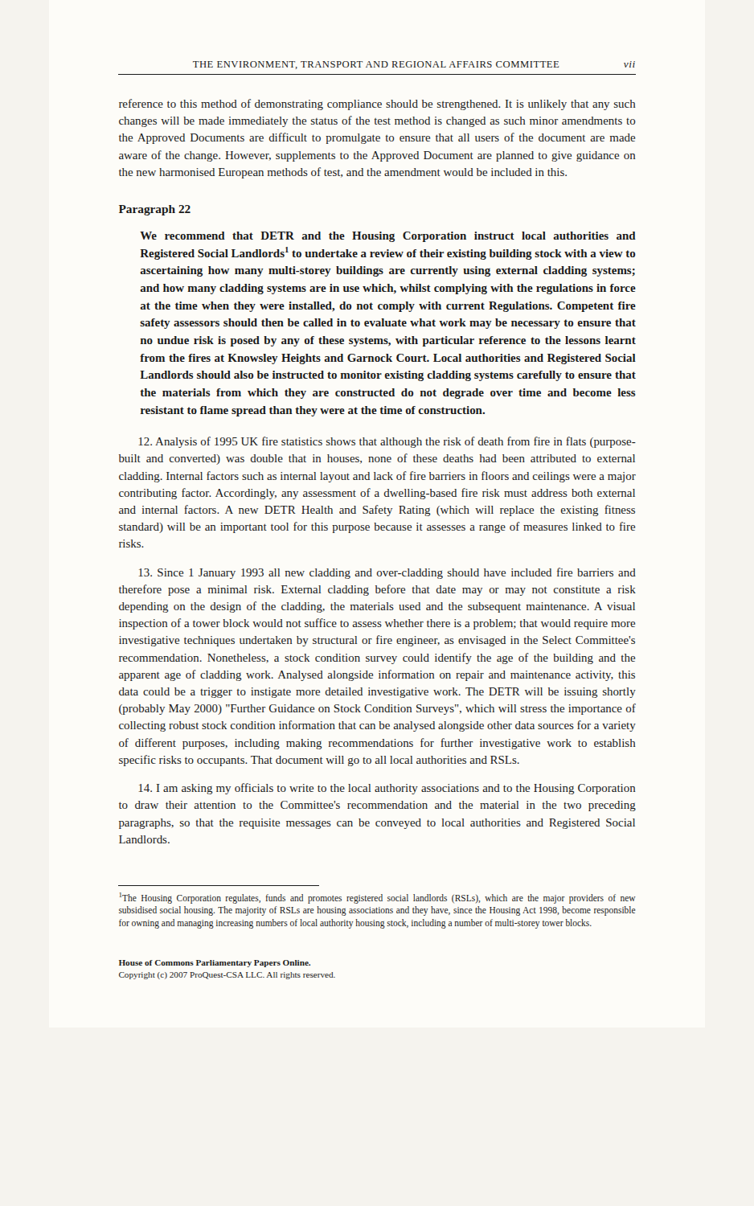The Environment, Transport and Regional Affairs Committee vii
reference to this method of demonstrating compliance should be strengthened. It is unlikely that any such changes will be made immediately the status of the test method is changed as such minor amendments to the Approved Documents are difficult to promulgate to ensure that all users of the document are made aware of the change. However, supplements to the Approved Document are planned to give guidance on the new harmonised European methods of test, and the amendment would be included in this.
Paragraph 22
We recommend that DETR and the Housing Corporation instruct local authorities and Registered Social Landlords1 to undertake a review of their existing building stock with a view to ascertaining how many multi-storey buildings are currently using external cladding systems; and how many cladding systems are in use which, whilst complying with the regulations in force at the time when they were installed, do not comply with current Regulations. Competent fire safety assessors should then be called in to evaluate what work may be necessary to ensure that no undue risk is posed by any of these systems, with particular reference to the lessons learnt from the fires at Knowsley Heights and Garnock Court. Local authorities and Registered Social Landlords should also be instructed to monitor existing cladding systems carefully to ensure that the materials from which they are constructed do not degrade over time and become less resistant to flame spread than they were at the time of construction.
12. Analysis of 1995 UK fire statistics shows that although the risk of death from fire in flats (purpose-built and converted) was double that in houses, none of these deaths had been attributed to external cladding. Internal factors such as internal layout and lack of fire barriers in floors and ceilings were a major contributing factor. Accordingly, any assessment of a dwelling-based fire risk must address both external and internal factors. A new DETR Health and Safety Rating (which will replace the existing fitness standard) will be an important tool for this purpose because it assesses a range of measures linked to fire risks.
13. Since 1 January 1993 all new cladding and over-cladding should have included fire barriers and therefore pose a minimal risk. External cladding before that date may or may not constitute a risk depending on the design of the cladding, the materials used and the subsequent maintenance. A visual inspection of a tower block would not suffice to assess whether there is a problem; that would require more investigative techniques undertaken by structural or fire engineer, as envisaged in the Select Committee's recommendation. Nonetheless, a stock condition survey could identify the age of the building and the apparent age of cladding work. Analysed alongside information on repair and maintenance activity, this data could be a trigger to instigate more detailed investigative work. The DETR will be issuing shortly (probably May 2000) "Further Guidance on Stock Condition Surveys", which will stress the importance of collecting robust stock condition information that can be analysed alongside other data sources for a variety of different purposes, including making recommendations for further investigative work to establish specific risks to occupants. That document will go to all local authorities and RSLs.
14. I am asking my officials to write to the local authority associations and to the Housing Corporation to draw their attention to the Committee's recommendation and the material in the two preceding paragraphs, so that the requisite messages can be conveyed to local authorities and Registered Social Landlords.
1The Housing Corporation regulates, funds and promotes registered social landlords (RSLs), which are the major providers of new subsidised social housing. The majority of RSLs are housing associations and they have, since the Housing Act 1998, become responsible for owning and managing increasing numbers of local authority housing stock, including a number of multi-storey tower blocks.
House of Commons Parliamentary Papers Online.
Copyright (c) 2007 ProQuest-CSA LLC. All rights reserved.